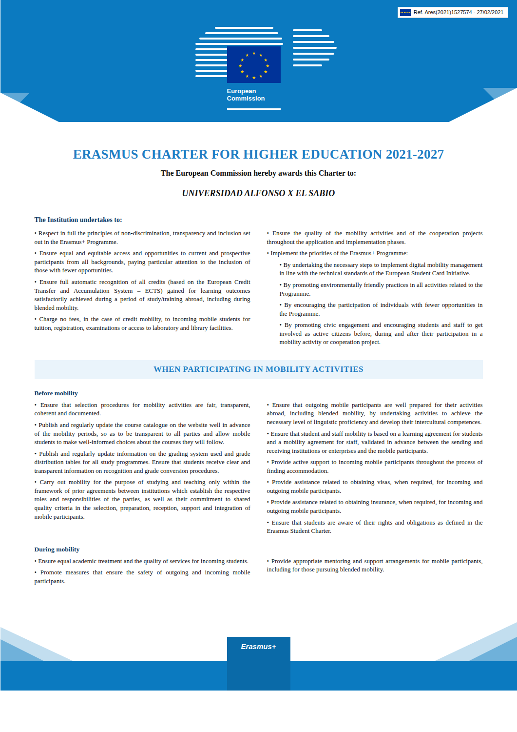Ref. Ares(2021)1527574 - 27/02/2021
★ ★ ★ ★ ★ ★ ★ ★ ★ ★ ★ ★
European
Commission
ERASMUS CHARTER FOR HIGHER EDUCATION 2021-2027
The European Commission hereby awards this Charter to:
UNIVERSIDAD ALFONSO X EL SABIO
The Institution undertakes to:
• Respect in full the principles of non-discrimination, transparency and inclusion set out in the Erasmus+ Programme.
• Ensure equal and equitable access and opportunities to current and prospective participants from all backgrounds, paying particular attention to the inclusion of those with fewer opportunities.
• Ensure full automatic recognition of all credits (based on the European Credit Transfer and Accumulation System – ECTS) gained for learning outcomes satisfactorily achieved during a period of study/training abroad, including during blended mobility.
• Charge no fees, in the case of credit mobility, to incoming mobile students for tuition, registration, examinations or access to laboratory and library facilities.
• Ensure the quality of the mobility activities and of the cooperation projects throughout the application and implementation phases.
• Implement the priorities of the Erasmus+ Programme:
• By undertaking the necessary steps to implement digital mobility management in line with the technical standards of the European Student Card Initiative.
• By promoting environmentally friendly practices in all activities related to the Programme.
• By encouraging the participation of individuals with fewer opportunities in the Programme.
• By promoting civic engagement and encouraging students and staff to get involved as active citizens before, during and after their participation in a mobility activity or cooperation project.
WHEN PARTICIPATING IN MOBILITY ACTIVITIES
Before mobility
• Ensure that selection procedures for mobility activities are fair, transparent, coherent and documented.
• Publish and regularly update the course catalogue on the website well in advance of the mobility periods, so as to be transparent to all parties and allow mobile students to make well-informed choices about the courses they will follow.
• Publish and regularly update information on the grading system used and grade distribution tables for all study programmes. Ensure that students receive clear and transparent information on recognition and grade conversion procedures.
• Carry out mobility for the purpose of studying and teaching only within the framework of prior agreements between institutions which establish the respective roles and responsibilities of the parties, as well as their commitment to shared quality criteria in the selection, preparation, reception, support and integration of mobile participants.
• Ensure that outgoing mobile participants are well prepared for their activities abroad, including blended mobility, by undertaking activities to achieve the necessary level of linguistic proficiency and develop their intercultural competences.
• Ensure that student and staff mobility is based on a learning agreement for students and a mobility agreement for staff, validated in advance between the sending and receiving institutions or enterprises and the mobile participants.
• Provide active support to incoming mobile participants throughout the process of finding accommodation.
• Provide assistance related to obtaining visas, when required, for incoming and outgoing mobile participants.
• Provide assistance related to obtaining insurance, when required, for incoming and outgoing mobile participants.
• Ensure that students are aware of their rights and obligations as defined in the Erasmus Student Charter.
During mobility
• Ensure equal academic treatment and the quality of services for incoming students.
• Promote measures that ensure the safety of outgoing and incoming mobile participants.
• Provide appropriate mentoring and support arrangements for mobile participants, including for those pursuing blended mobility.
Erasmus+